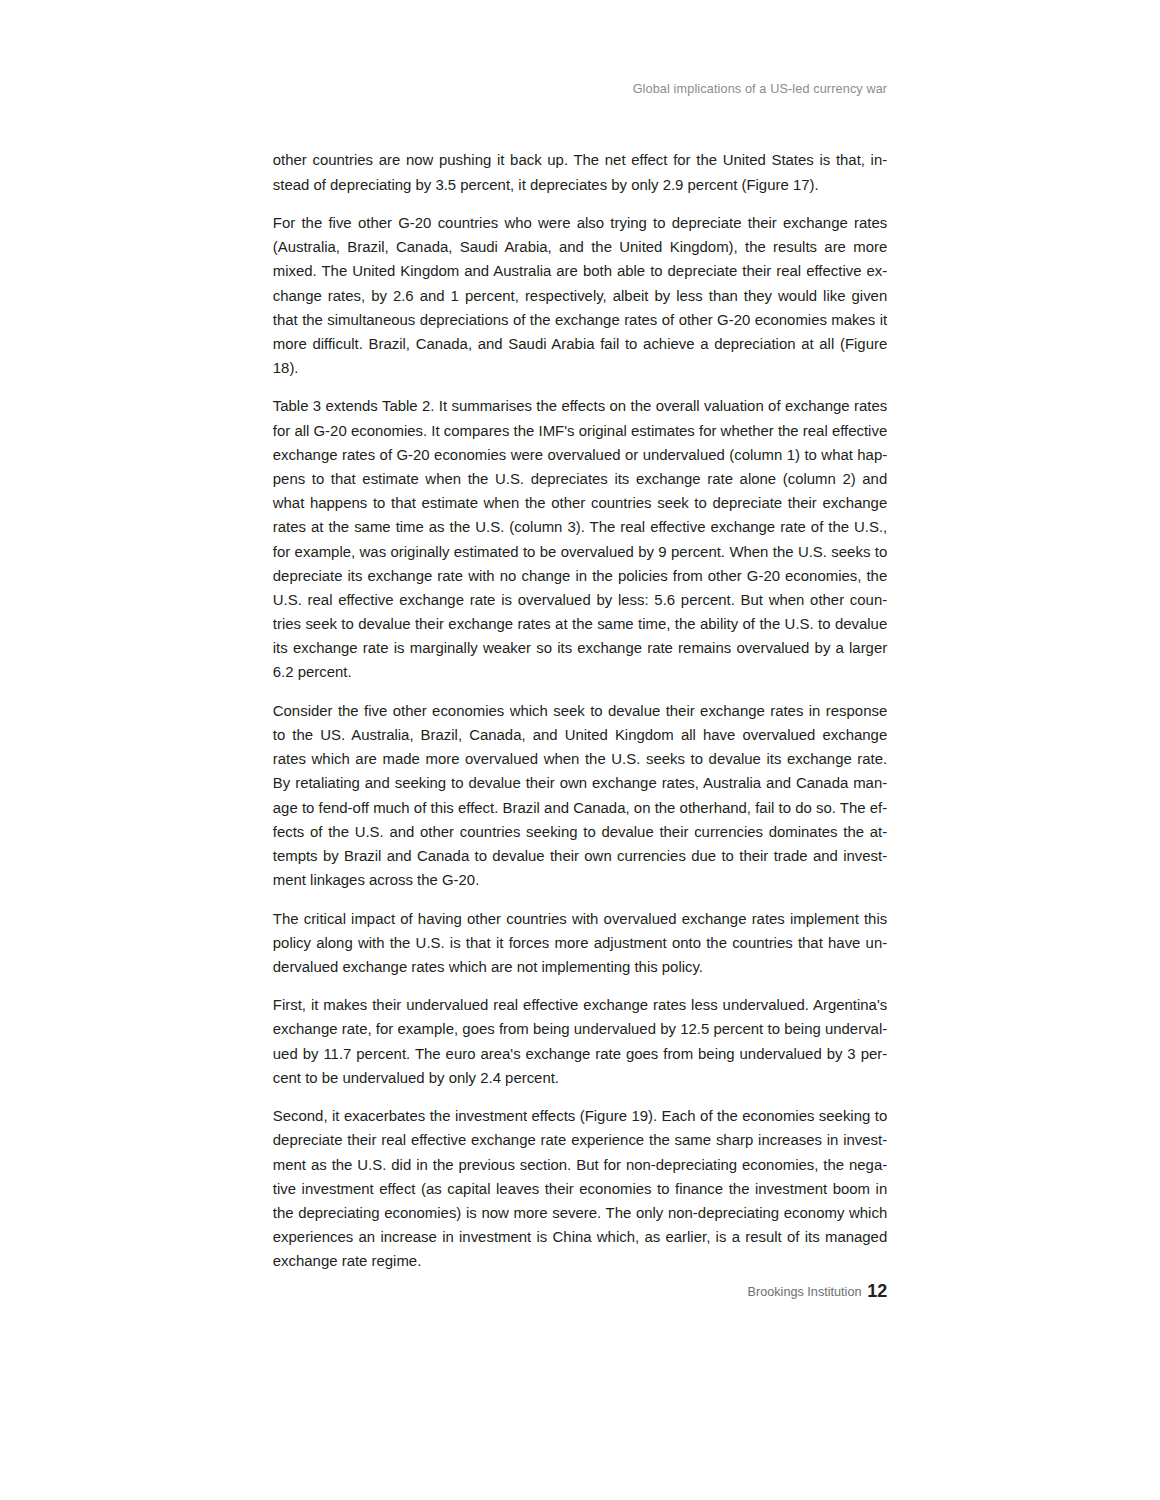Global implications of a US-led currency war
other countries are now pushing it back up. The net effect for the United States is that, instead of depreciating by 3.5 percent, it depreciates by only 2.9 percent (Figure 17).
For the five other G-20 countries who were also trying to depreciate their exchange rates (Australia, Brazil, Canada, Saudi Arabia, and the United Kingdom), the results are more mixed. The United Kingdom and Australia are both able to depreciate their real effective exchange rates, by 2.6 and 1 percent, respectively, albeit by less than they would like given that the simultaneous depreciations of the exchange rates of other G-20 economies makes it more difficult. Brazil, Canada, and Saudi Arabia fail to achieve a depreciation at all (Figure 18).
Table 3 extends Table 2. It summarises the effects on the overall valuation of exchange rates for all G-20 economies. It compares the IMF's original estimates for whether the real effective exchange rates of G-20 economies were overvalued or undervalued (column 1) to what happens to that estimate when the U.S. depreciates its exchange rate alone (column 2) and what happens to that estimate when the other countries seek to depreciate their exchange rates at the same time as the U.S. (column 3). The real effective exchange rate of the U.S., for example, was originally estimated to be overvalued by 9 percent. When the U.S. seeks to depreciate its exchange rate with no change in the policies from other G-20 economies, the U.S. real effective exchange rate is overvalued by less: 5.6 percent. But when other countries seek to devalue their exchange rates at the same time, the ability of the U.S. to devalue its exchange rate is marginally weaker so its exchange rate remains overvalued by a larger 6.2 percent.
Consider the five other economies which seek to devalue their exchange rates in response to the US. Australia, Brazil, Canada, and United Kingdom all have overvalued exchange rates which are made more overvalued when the U.S. seeks to devalue its exchange rate. By retaliating and seeking to devalue their own exchange rates, Australia and Canada manage to fend-off much of this effect. Brazil and Canada, on the otherhand, fail to do so. The effects of the U.S. and other countries seeking to devalue their currencies dominates the attempts by Brazil and Canada to devalue their own currencies due to their trade and investment linkages across the G-20.
The critical impact of having other countries with overvalued exchange rates implement this policy along with the U.S. is that it forces more adjustment onto the countries that have undervalued exchange rates which are not implementing this policy.
First, it makes their undervalued real effective exchange rates less undervalued. Argentina's exchange rate, for example, goes from being undervalued by 12.5 percent to being undervalued by 11.7 percent. The euro area's exchange rate goes from being undervalued by 3 percent to be undervalued by only 2.4 percent.
Second, it exacerbates the investment effects (Figure 19). Each of the economies seeking to depreciate their real effective exchange rate experience the same sharp increases in investment as the U.S. did in the previous section. But for non-depreciating economies, the negative investment effect (as capital leaves their economies to finance the investment boom in the depreciating economies) is now more severe. The only non-depreciating economy which experiences an increase in investment is China which, as earlier, is a result of its managed exchange rate regime.
Brookings Institution 12